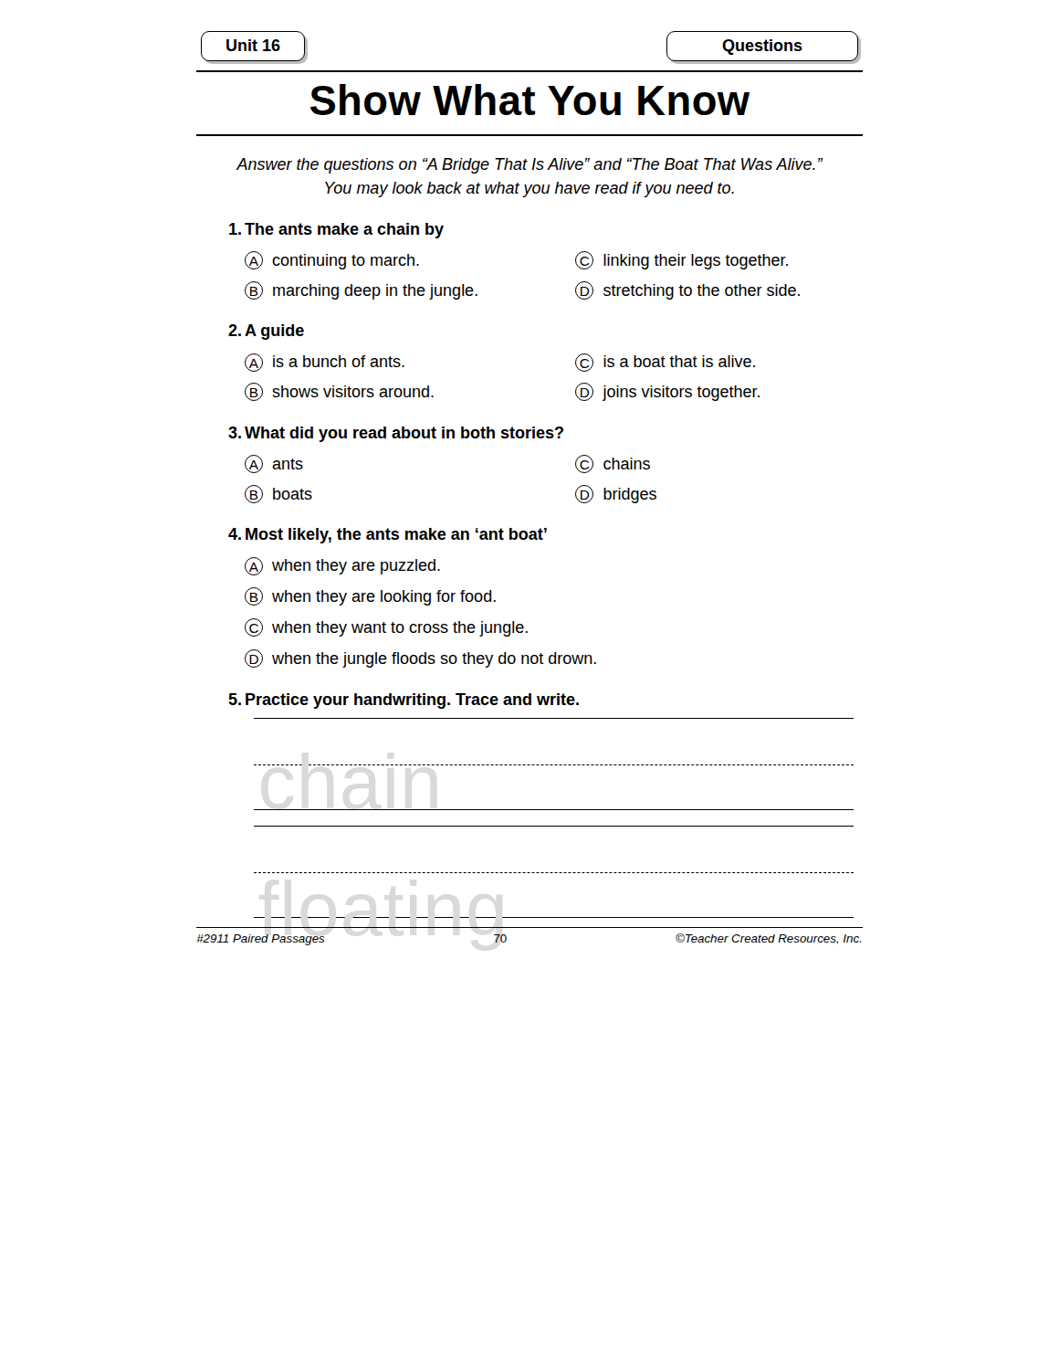Unit 16 Questions
Show What You Know
Answer the questions on “A Bridge That Is Alive” and “The Boat That Was Alive.” You may look back at what you have read if you need to.
1. The ants make a chain by
Acontinuing to march.
Clinking their legs together.
Bmarching deep in the jungle.
Dstretching to the other side.
2. A guide
Ais a bunch of ants.
Cis a boat that is alive.
Bshows visitors around.
Djoins visitors together.
3. What did you read about in both stories?
Aants
Cchains
Bboats
Dbridges
4. Most likely, the ants make an ‘ant boat’
Awhen they are puzzled.
Bwhen they are looking for food.
Cwhen they want to cross the jungle.
Dwhen the jungle floods so they do not drown.
5. Practice your handwriting. Trace and write.
chain
floating
#2911 Paired Passages 70 ©Teacher Created Resources, Inc.